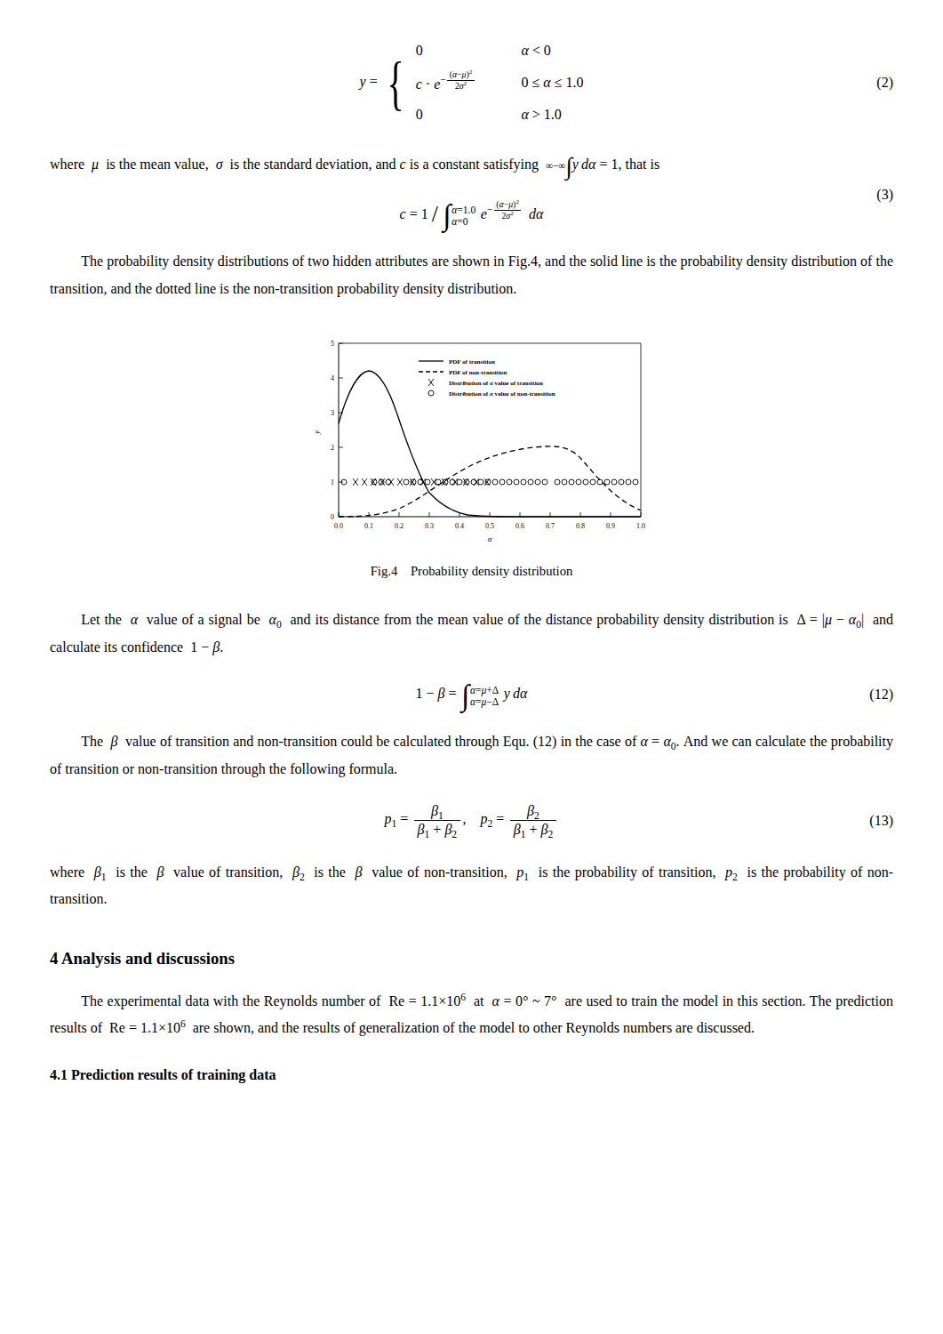y = {
| 0 | α < 0 |
| c · e − ( α − μ ) 2 2 σ 2 | 0 ≤ α ≤ 1.0 |
| 0 | α > 1.0 |
(2)
where μ is the mean value, σ is the standard deviation, and c is a constant satisfying ∞−∞∫y dα = 1, that is
c = 1 / ∫α=1.0 α=0 e−(α−μ)22σ2  dα
(3)
The probability density distributions of two hidden attributes are shown in Fig.4, and the solid line is the probability density distribution of the transition, and the dotted line is the non-transition probability density distribution.
0 1 2 3 4 5 y 0.0 0.1 0.2 0.3 0.4 0.5 0.6 0.7 0.8 0.9 1.0 α PDF of transition PDF of non-transition Distribution of α value of transition Distribution of α value of non-transition
Fig.4 Probability density distribution
Let the α value of a signal be α0 and its distance from the mean value of the distance probability density distribution is Δ = |μ − α0| and calculate its confidence 1 − β.
1 − β = ∫α=μ+Δ α=μ−Δ y dα
(12)
The β value of transition and non-transition could be calculated through Equ. (12) in the case of α = α0. And we can calculate the probability of transition or non-transition through the following formula.
p1 = β1 β1 + β2, p2 = β2 β1 + β2
(13)
where β1 is the β value of transition, β2 is the β value of non-transition, p1 is the probability of transition, p2 is the probability of non-transition.
4 Analysis and discussions
The experimental data with the Reynolds number of Re = 1.1×106 at α = 0° ~ 7° are used to train the model in this section. The prediction results of Re = 1.1×106 are shown, and the results of generalization of the model to other Reynolds numbers are discussed.
4.1 Prediction results of training data